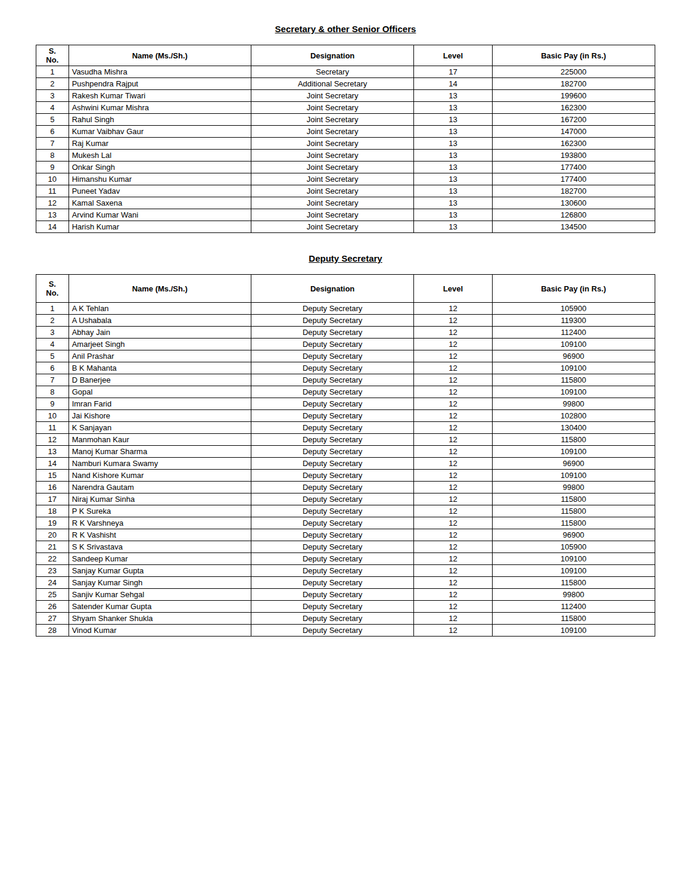Secretary & other Senior Officers
| S. No. | Name (Ms./Sh.) | Designation | Level | Basic Pay (in Rs.) |
| --- | --- | --- | --- | --- |
| 1 | Vasudha Mishra | Secretary | 17 | 225000 |
| 2 | Pushpendra Rajput | Additional Secretary | 14 | 182700 |
| 3 | Rakesh Kumar Tiwari | Joint Secretary | 13 | 199600 |
| 4 | Ashwini Kumar Mishra | Joint Secretary | 13 | 162300 |
| 5 | Rahul Singh | Joint Secretary | 13 | 167200 |
| 6 | Kumar Vaibhav Gaur | Joint Secretary | 13 | 147000 |
| 7 | Raj Kumar | Joint Secretary | 13 | 162300 |
| 8 | Mukesh Lal | Joint Secretary | 13 | 193800 |
| 9 | Onkar Singh | Joint Secretary | 13 | 177400 |
| 10 | Himanshu Kumar | Joint Secretary | 13 | 177400 |
| 11 | Puneet Yadav | Joint Secretary | 13 | 182700 |
| 12 | Kamal Saxena | Joint Secretary | 13 | 130600 |
| 13 | Arvind Kumar Wani | Joint Secretary | 13 | 126800 |
| 14 | Harish Kumar | Joint Secretary | 13 | 134500 |
Deputy Secretary
| S. No. | Name (Ms./Sh.) | Designation | Level | Basic Pay (in Rs.) |
| --- | --- | --- | --- | --- |
| 1 | A K Tehlan | Deputy Secretary | 12 | 105900 |
| 2 | A Ushabala | Deputy Secretary | 12 | 119300 |
| 3 | Abhay Jain | Deputy Secretary | 12 | 112400 |
| 4 | Amarjeet Singh | Deputy Secretary | 12 | 109100 |
| 5 | Anil Prashar | Deputy Secretary | 12 | 96900 |
| 6 | B K Mahanta | Deputy Secretary | 12 | 109100 |
| 7 | D Banerjee | Deputy Secretary | 12 | 115800 |
| 8 | Gopal | Deputy Secretary | 12 | 109100 |
| 9 | Imran Farid | Deputy Secretary | 12 | 99800 |
| 10 | Jai Kishore | Deputy Secretary | 12 | 102800 |
| 11 | K Sanjayan | Deputy Secretary | 12 | 130400 |
| 12 | Manmohan Kaur | Deputy Secretary | 12 | 115800 |
| 13 | Manoj Kumar Sharma | Deputy Secretary | 12 | 109100 |
| 14 | Namburi Kumara Swamy | Deputy Secretary | 12 | 96900 |
| 15 | Nand Kishore Kumar | Deputy Secretary | 12 | 109100 |
| 16 | Narendra Gautam | Deputy Secretary | 12 | 99800 |
| 17 | Niraj Kumar Sinha | Deputy Secretary | 12 | 115800 |
| 18 | P K Sureka | Deputy Secretary | 12 | 115800 |
| 19 | R K Varshneya | Deputy Secretary | 12 | 115800 |
| 20 | R K Vashisht | Deputy Secretary | 12 | 96900 |
| 21 | S K Srivastava | Deputy Secretary | 12 | 105900 |
| 22 | Sandeep Kumar | Deputy Secretary | 12 | 109100 |
| 23 | Sanjay Kumar Gupta | Deputy Secretary | 12 | 109100 |
| 24 | Sanjay Kumar Singh | Deputy Secretary | 12 | 115800 |
| 25 | Sanjiv Kumar Sehgal | Deputy Secretary | 12 | 99800 |
| 26 | Satender Kumar Gupta | Deputy Secretary | 12 | 112400 |
| 27 | Shyam Shanker Shukla | Deputy Secretary | 12 | 115800 |
| 28 | Vinod Kumar | Deputy Secretary | 12 | 109100 |